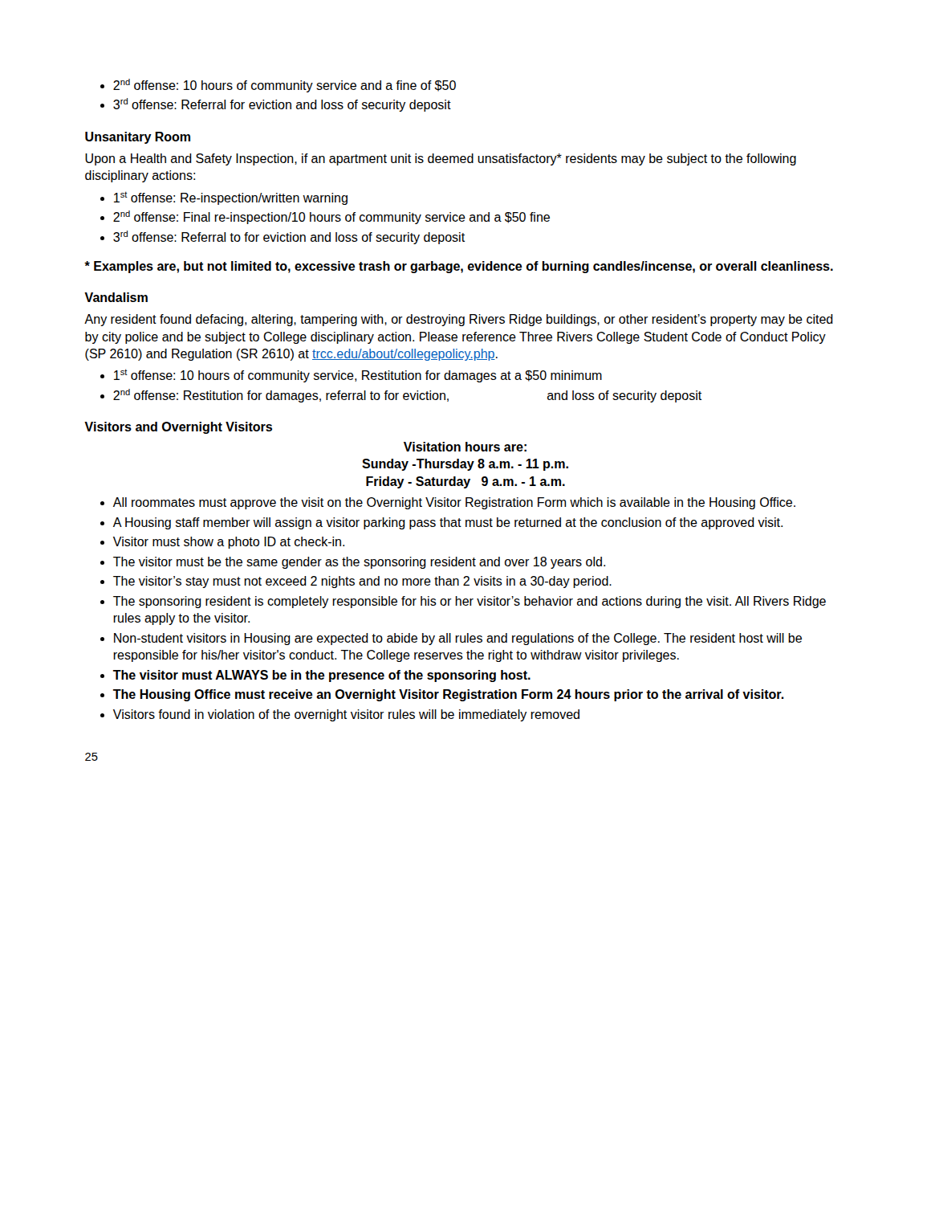2nd offense: 10 hours of community service and a fine of $50
3rd offense: Referral for eviction and loss of security deposit
Unsanitary Room
Upon a Health and Safety Inspection, if an apartment unit is deemed unsatisfactory* residents may be subject to the following disciplinary actions:
1st offense: Re-inspection/written warning
2nd offense: Final re-inspection/10 hours of community service and a $50 fine
3rd offense: Referral to for eviction and loss of security deposit
* Examples are, but not limited to, excessive trash or garbage, evidence of burning candles/incense, or overall cleanliness.
Vandalism
Any resident found defacing, altering, tampering with, or destroying Rivers Ridge buildings, or other resident’s property may be cited by city police and be subject to College disciplinary action. Please reference Three Rivers College Student Code of Conduct Policy (SP 2610) and Regulation (SR 2610) at trcc.edu/about/collegepolicy.php.
1st offense: 10 hours of community service, Restitution for damages at a $50 minimum
2nd offense: Restitution for damages, referral to for eviction, and loss of security deposit
Visitors and Overnight Visitors
Visitation hours are:
Sunday -Thursday 8 a.m. - 11 p.m.
Friday - Saturday 9 a.m. - 1 a.m.
All roommates must approve the visit on the Overnight Visitor Registration Form which is available in the Housing Office.
A Housing staff member will assign a visitor parking pass that must be returned at the conclusion of the approved visit.
Visitor must show a photo ID at check-in.
The visitor must be the same gender as the sponsoring resident and over 18 years old.
The visitor’s stay must not exceed 2 nights and no more than 2 visits in a 30-day period.
The sponsoring resident is completely responsible for his or her visitor’s behavior and actions during the visit. All Rivers Ridge rules apply to the visitor.
Non-student visitors in Housing are expected to abide by all rules and regulations of the College. The resident host will be responsible for his/her visitor's conduct. The College reserves the right to withdraw visitor privileges.
The visitor must ALWAYS be in the presence of the sponsoring host.
The Housing Office must receive an Overnight Visitor Registration Form 24 hours prior to the arrival of visitor.
Visitors found in violation of the overnight visitor rules will be immediately removed
25